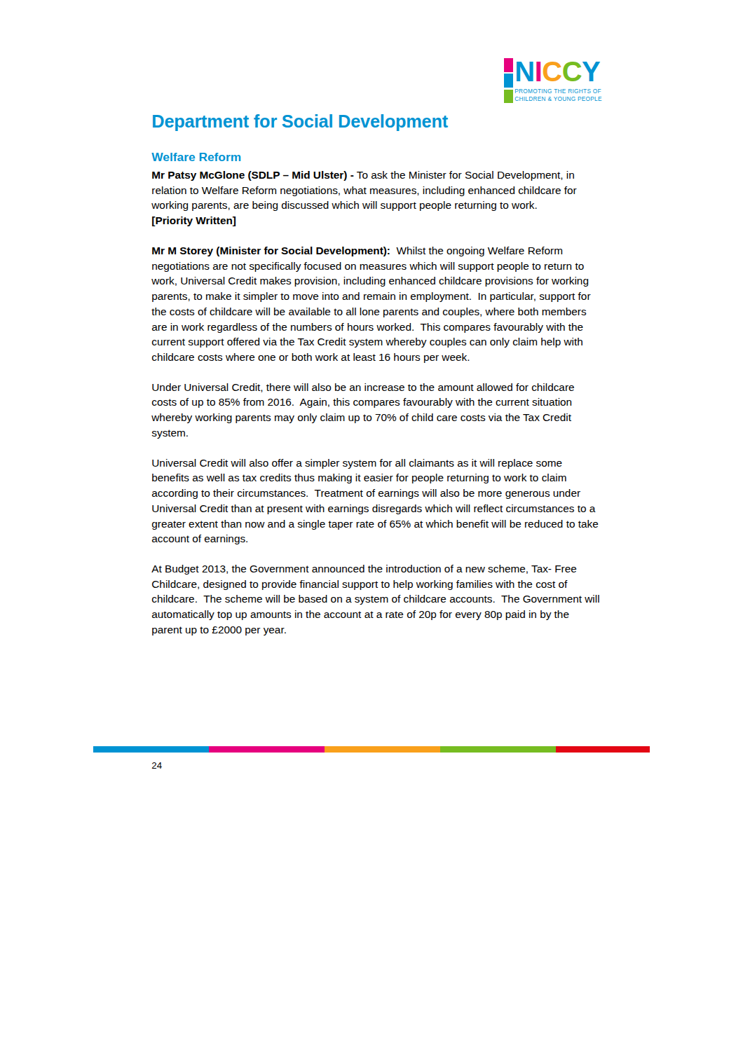NICCY
PROMOTING THE RIGHTS OF
CHILDREN & YOUNG PEOPLE
Department for Social Development
Welfare Reform
Mr Patsy McGlone (SDLP – Mid Ulster) - To ask the Minister for Social Development, in relation to Welfare Reform negotiations, what measures, including enhanced childcare for working parents, are being discussed which will support people returning to work.
[Priority Written]
Mr M Storey (Minister for Social Development): Whilst the ongoing Welfare Reform negotiations are not specifically focused on measures which will support people to return to work, Universal Credit makes provision, including enhanced childcare provisions for working parents, to make it simpler to move into and remain in employment. In particular, support for the costs of childcare will be available to all lone parents and couples, where both members are in work regardless of the numbers of hours worked. This compares favourably with the current support offered via the Tax Credit system whereby couples can only claim help with childcare costs where one or both work at least 16 hours per week.
Under Universal Credit, there will also be an increase to the amount allowed for childcare costs of up to 85% from 2016. Again, this compares favourably with the current situation whereby working parents may only claim up to 70% of child care costs via the Tax Credit system.
Universal Credit will also offer a simpler system for all claimants as it will replace some benefits as well as tax credits thus making it easier for people returning to work to claim according to their circumstances. Treatment of earnings will also be more generous under Universal Credit than at present with earnings disregards which will reflect circumstances to a greater extent than now and a single taper rate of 65% at which benefit will be reduced to take account of earnings.
At Budget 2013, the Government announced the introduction of a new scheme, Tax- Free Childcare, designed to provide financial support to help working families with the cost of childcare. The scheme will be based on a system of childcare accounts. The Government will automatically top up amounts in the account at a rate of 20p for every 80p paid in by the parent up to £2000 per year.
24